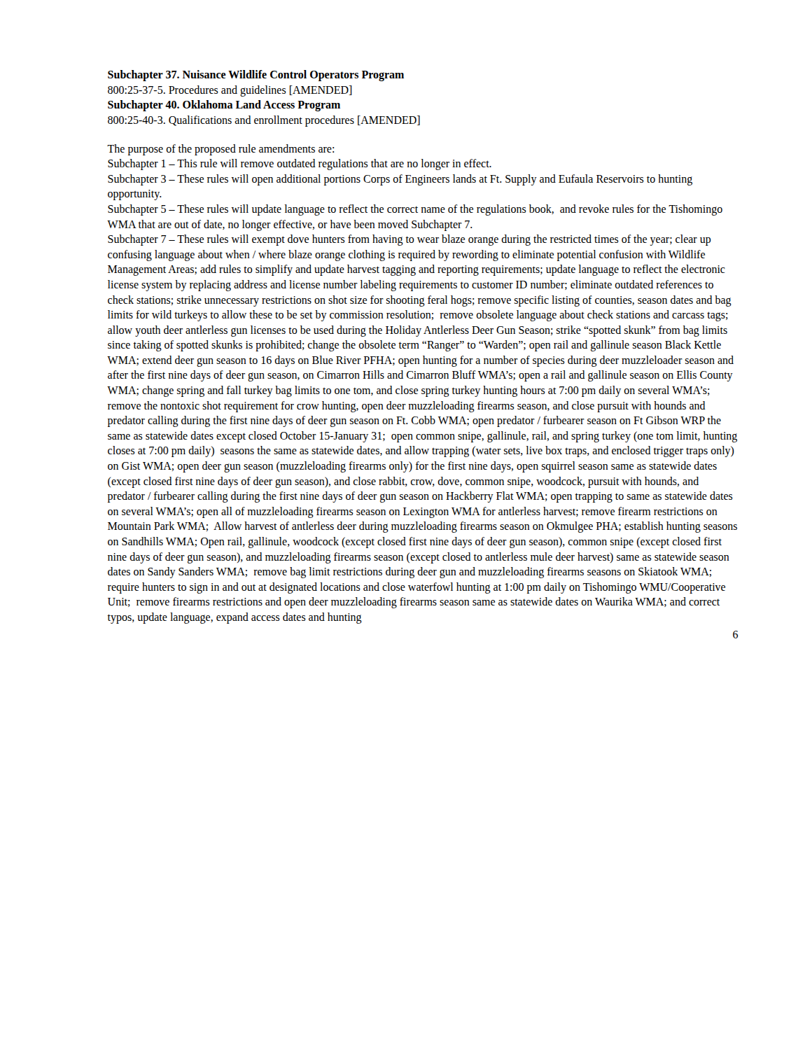Subchapter 37. Nuisance Wildlife Control Operators Program
800:25-37-5. Procedures and guidelines [AMENDED]
Subchapter 40. Oklahoma Land Access Program
800:25-40-3. Qualifications and enrollment procedures [AMENDED]
The purpose of the proposed rule amendments are:
Subchapter 1 – This rule will remove outdated regulations that are no longer in effect.
Subchapter 3 – These rules will open additional portions Corps of Engineers lands at Ft. Supply and Eufaula Reservoirs to hunting opportunity.
Subchapter 5 – These rules will update language to reflect the correct name of the regulations book, and revoke rules for the Tishomingo WMA that are out of date, no longer effective, or have been moved Subchapter 7.
Subchapter 7 – These rules will exempt dove hunters from having to wear blaze orange during the restricted times of the year; clear up confusing language about when / where blaze orange clothing is required by rewording to eliminate potential confusion with Wildlife Management Areas; add rules to simplify and update harvest tagging and reporting requirements; update language to reflect the electronic license system by replacing address and license number labeling requirements to customer ID number; eliminate outdated references to check stations; strike unnecessary restrictions on shot size for shooting feral hogs; remove specific listing of counties, season dates and bag limits for wild turkeys to allow these to be set by commission resolution; remove obsolete language about check stations and carcass tags; allow youth deer antlerless gun licenses to be used during the Holiday Antlerless Deer Gun Season; strike “spotted skunk” from bag limits since taking of spotted skunks is prohibited; change the obsolete term “Ranger” to “Warden”; open rail and gallinule season Black Kettle WMA; extend deer gun season to 16 days on Blue River PFHA; open hunting for a number of species during deer muzzleloader season and after the first nine days of deer gun season, on Cimarron Hills and Cimarron Bluff WMA’s; open a rail and gallinule season on Ellis County WMA; change spring and fall turkey bag limits to one tom, and close spring turkey hunting hours at 7:00 pm daily on several WMA’s; remove the nontoxic shot requirement for crow hunting, open deer muzzleloading firearms season, and close pursuit with hounds and predator calling during the first nine days of deer gun season on Ft. Cobb WMA; open predator / furbearer season on Ft Gibson WRP the same as statewide dates except closed October 15-January 31; open common snipe, gallinule, rail, and spring turkey (one tom limit, hunting closes at 7:00 pm daily) seasons the same as statewide dates, and allow trapping (water sets, live box traps, and enclosed trigger traps only) on Gist WMA; open deer gun season (muzzleloading firearms only) for the first nine days, open squirrel season same as statewide dates (except closed first nine days of deer gun season), and close rabbit, crow, dove, common snipe, woodcock, pursuit with hounds, and predator / furbearer calling during the first nine days of deer gun season on Hackberry Flat WMA; open trapping to same as statewide dates on several WMA’s; open all of muzzleloading firearms season on Lexington WMA for antlerless harvest; remove firearm restrictions on Mountain Park WMA; Allow harvest of antlerless deer during muzzleloading firearms season on Okmulgee PHA; establish hunting seasons on Sandhills WMA; Open rail, gallinule, woodcock (except closed first nine days of deer gun season), common snipe (except closed first nine days of deer gun season), and muzzleloading firearms season (except closed to antlerless mule deer harvest) same as statewide season dates on Sandy Sanders WMA; remove bag limit restrictions during deer gun and muzzleloading firearms seasons on Skiatook WMA; require hunters to sign in and out at designated locations and close waterfowl hunting at 1:00 pm daily on Tishomingo WMU/Cooperative Unit; remove firearms restrictions and open deer muzzleloading firearms season same as statewide dates on Waurika WMA; and correct typos, update language, expand access dates and hunting
6